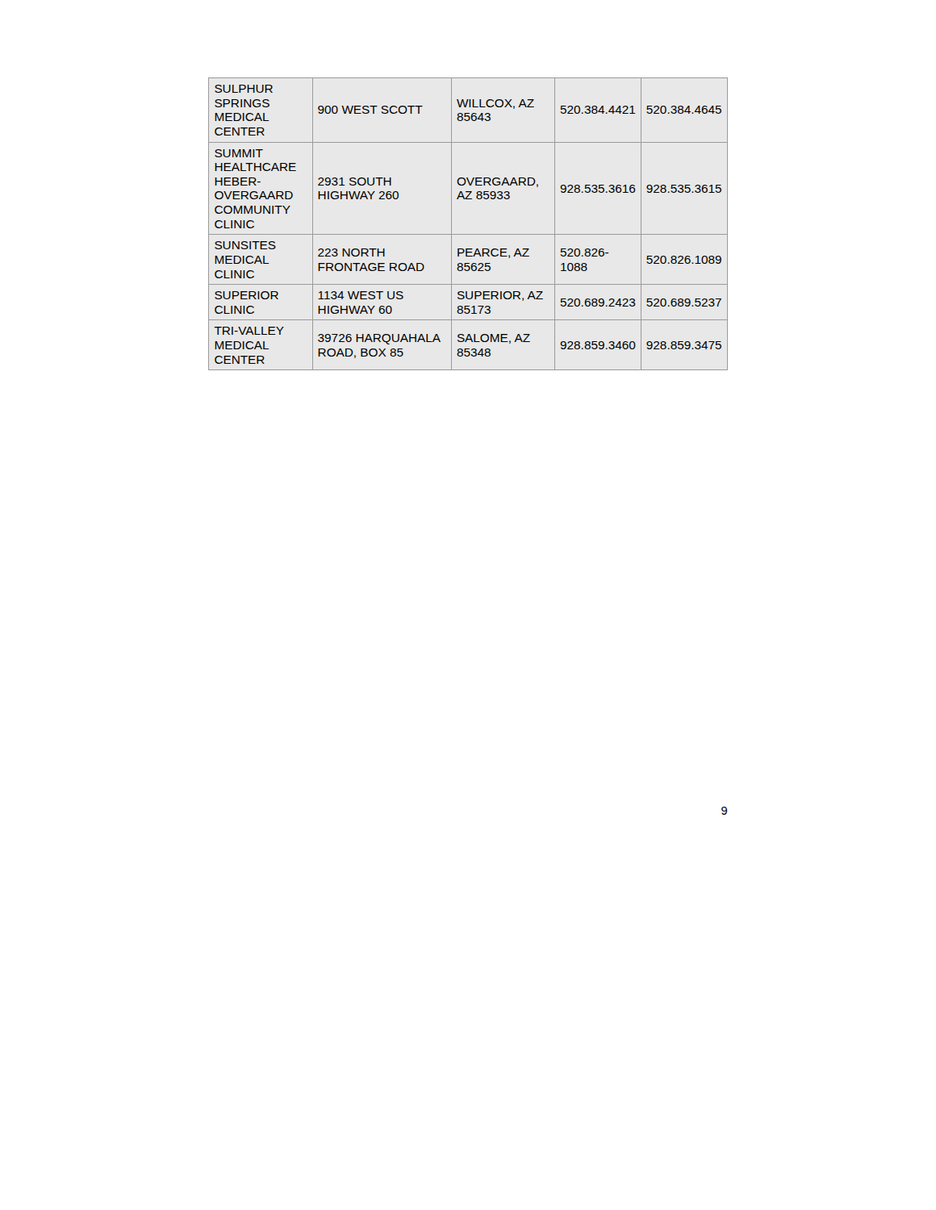| SULPHUR SPRINGS MEDICAL CENTER | 900 WEST SCOTT | WILLCOX, AZ 85643 | 520.384.4421 | 520.384.4645 |
| SUMMIT HEALTHCARE HEBER-OVERGAARD COMMUNITY CLINIC | 2931 SOUTH HIGHWAY 260 | OVERGAARD, AZ 85933 | 928.535.3616 | 928.535.3615 |
| SUNSITES MEDICAL CLINIC | 223 NORTH FRONTAGE ROAD | PEARCE, AZ 85625 | 520.826-1088 | 520.826.1089 |
| SUPERIOR CLINIC | 1134 WEST US HIGHWAY 60 | SUPERIOR, AZ 85173 | 520.689.2423 | 520.689.5237 |
| TRI-VALLEY MEDICAL CENTER | 39726 HARQUAHALA ROAD, BOX 85 | SALOME, AZ 85348 | 928.859.3460 | 928.859.3475 |
9